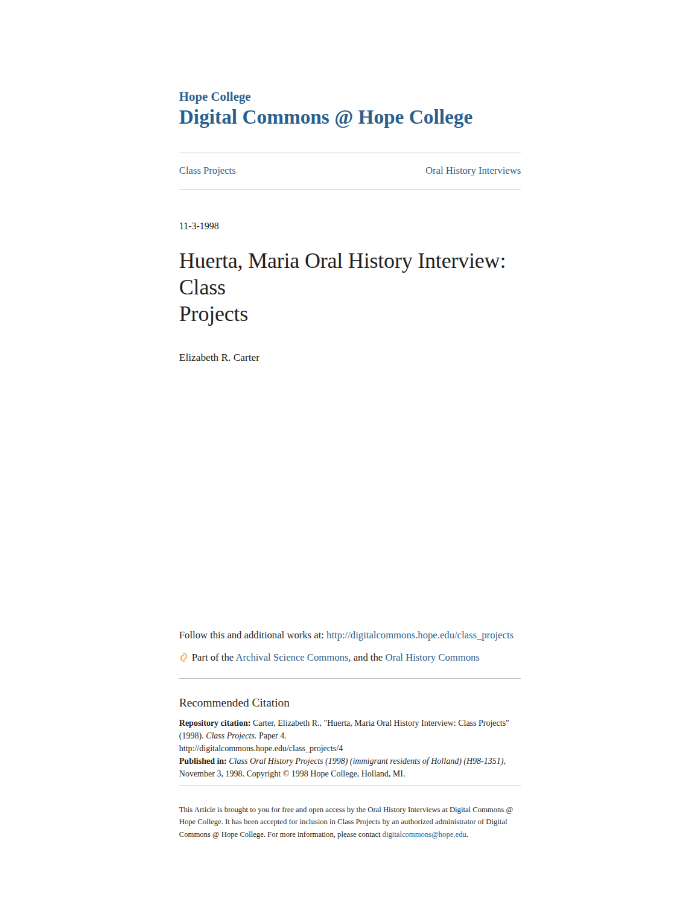Hope College
Digital Commons @ Hope College
Class Projects Oral History Interviews
11-3-1998
Huerta, Maria Oral History Interview: Class
Projects
Elizabeth R. Carter
Follow this and additional works at: http://digitalcommons.hope.edu/class_projects
Part of the Archival Science Commons, and the Oral History Commons
Recommended Citation
Repository citation: Carter, Elizabeth R., "Huerta, Maria Oral History Interview: Class Projects" (1998). Class Projects. Paper 4.
http://digitalcommons.hope.edu/class_projects/4
Published in: Class Oral History Projects (1998) (immigrant residents of Holland) (H98-1351), November 3, 1998. Copyright © 1998 Hope College, Holland, MI.
This Article is brought to you for free and open access by the Oral History Interviews at Digital Commons @ Hope College. It has been accepted for inclusion in Class Projects by an authorized administrator of Digital Commons @ Hope College. For more information, please contact digitalcommons@hope.edu.